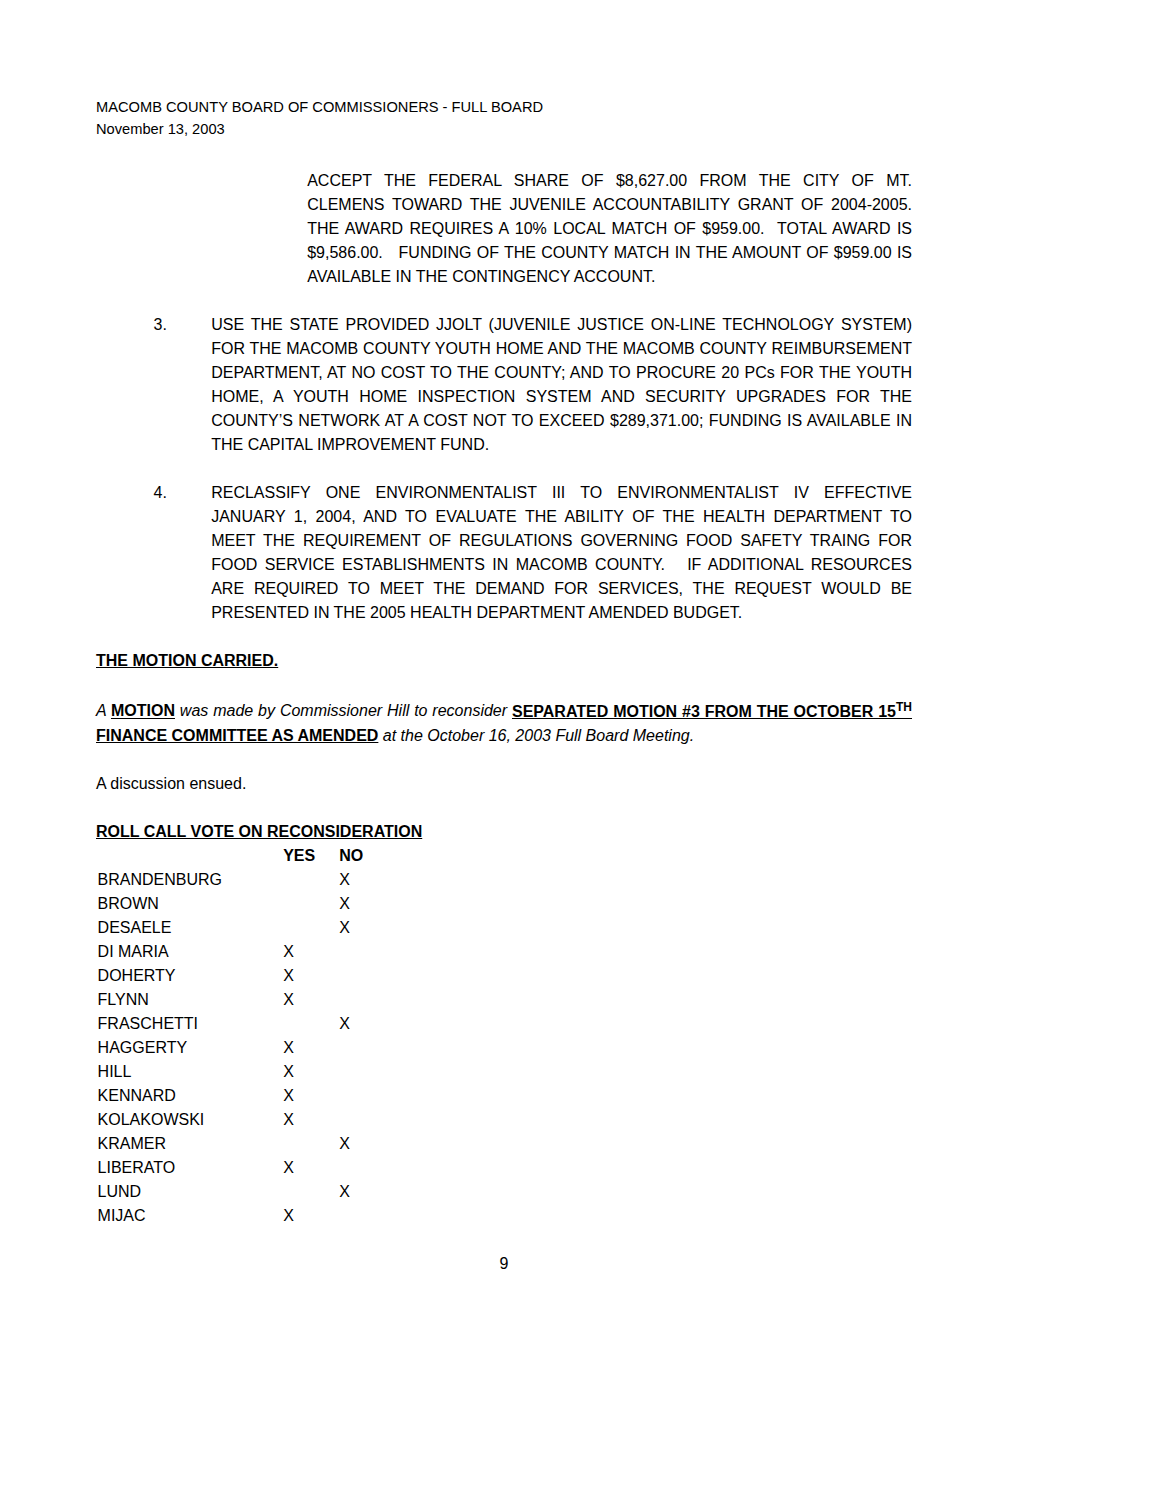MACOMB COUNTY BOARD OF COMMISSIONERS - FULL BOARD
November 13, 2003
ACCEPT THE FEDERAL SHARE OF $8,627.00 FROM THE CITY OF MT. CLEMENS TOWARD THE JUVENILE ACCOUNTABILITY GRANT OF 2004-2005. THE AWARD REQUIRES A 10% LOCAL MATCH OF $959.00. TOTAL AWARD IS $9,586.00. FUNDING OF THE COUNTY MATCH IN THE AMOUNT OF $959.00 IS AVAILABLE IN THE CONTINGENCY ACCOUNT.
3.
USE THE STATE PROVIDED JJOLT (JUVENILE JUSTICE ON-LINE TECHNOLOGY SYSTEM) FOR THE MACOMB COUNTY YOUTH HOME AND THE MACOMB COUNTY REIMBURSEMENT DEPARTMENT, AT NO COST TO THE COUNTY; AND TO PROCURE 20 PCs FOR THE YOUTH HOME, A YOUTH HOME INSPECTION SYSTEM AND SECURITY UPGRADES FOR THE COUNTY’S NETWORK AT A COST NOT TO EXCEED $289,371.00; FUNDING IS AVAILABLE IN THE CAPITAL IMPROVEMENT FUND.
4.
RECLASSIFY ONE ENVIRONMENTALIST III TO ENVIRONMENTALIST IV EFFECTIVE JANUARY 1, 2004, AND TO EVALUATE THE ABILITY OF THE HEALTH DEPARTMENT TO MEET THE REQUIREMENT OF REGULATIONS GOVERNING FOOD SAFETY TRAING FOR FOOD SERVICE ESTABLISHMENTS IN MACOMB COUNTY. IF ADDITIONAL RESOURCES ARE REQUIRED TO MEET THE DEMAND FOR SERVICES, THE REQUEST WOULD BE PRESENTED IN THE 2005 HEALTH DEPARTMENT AMENDED BUDGET.
THE MOTION CARRIED.
A MOTION was made by Commissioner Hill to reconsider SEPARATED MOTION #3 FROM THE OCTOBER 15TH FINANCE COMMITTEE AS AMENDED at the October 16, 2003 Full Board Meeting.
A discussion ensued.
ROLL CALL VOTE ON RECONSIDERATION
| | YES | NO |
| BRANDENBURG | | X |
| BROWN | | X |
| DESAELE | | X |
| DI MARIA | X | |
| DOHERTY | X | |
| FLYNN | X | |
| FRASCHETTI | | X |
| HAGGERTY | X | |
| HILL | X | |
| KENNARD | X | |
| KOLAKOWSKI | X | |
| KRAMER | | X |
| LIBERATO | X | |
| LUND | | X |
| MIJAC | X | |
9